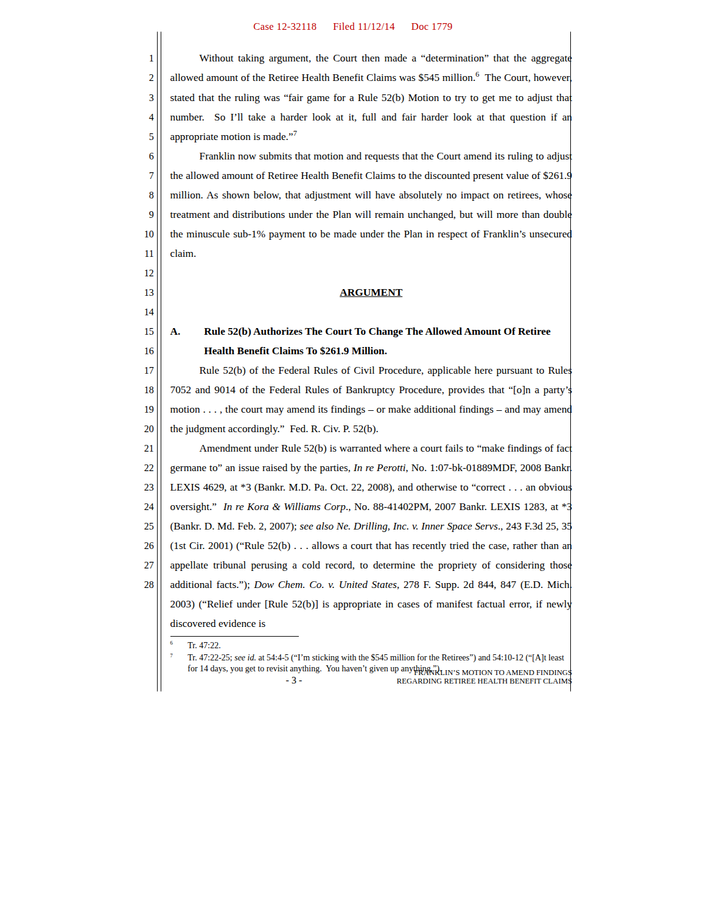Case 12-32118 Filed 11/12/14 Doc 1779
1
2
3
4
5
6
7
8
9
10
11
12
13
14
15
16
17
18
19
20
21
22
23
24
25
26
27
28
Without taking argument, the Court then made a “determination” that the aggregate allowed amount of the Retiree Health Benefit Claims was $545 million.6 The Court, however, stated that the ruling was “fair game for a Rule 52(b) Motion to try to get me to adjust that number. So I’ll take a harder look at it, full and fair harder look at that question if an appropriate motion is made.”7
Franklin now submits that motion and requests that the Court amend its ruling to adjust the allowed amount of Retiree Health Benefit Claims to the discounted present value of $261.9 million. As shown below, that adjustment will have absolutely no impact on retirees, whose treatment and distributions under the Plan will remain unchanged, but will more than double the minuscule sub-1% payment to be made under the Plan in respect of Franklin’s unsecured claim.
ARGUMENT
A.
Rule 52(b) Authorizes The Court To Change The Allowed Amount Of Retiree Health Benefit Claims To $261.9 Million.
Rule 52(b) of the Federal Rules of Civil Procedure, applicable here pursuant to Rules 7052 and 9014 of the Federal Rules of Bankruptcy Procedure, provides that “[o]n a party’s motion . . . , the court may amend its findings – or make additional findings – and may amend the judgment accordingly.” Fed. R. Civ. P. 52(b).
Amendment under Rule 52(b) is warranted where a court fails to “make findings of fact germane to” an issue raised by the parties, In re Perotti, No. 1:07-bk-01889MDF, 2008 Bankr. LEXIS 4629, at *3 (Bankr. M.D. Pa. Oct. 22, 2008), and otherwise to “correct . . . an obvious oversight.” In re Kora & Williams Corp., No. 88-41402PM, 2007 Bankr. LEXIS 1283, at *3 (Bankr. D. Md. Feb. 2, 2007); see also Ne. Drilling, Inc. v. Inner Space Servs., 243 F.3d 25, 35 (1st Cir. 2001) (“Rule 52(b) . . . allows a court that has recently tried the case, rather than an appellate tribunal perusing a cold record, to determine the propriety of considering those additional facts.”); Dow Chem. Co. v. United States, 278 F. Supp. 2d 844, 847 (E.D. Mich. 2003) (“Relief under [Rule 52(b)] is appropriate in cases of manifest factual error, if newly discovered evidence is
6
Tr. 47:22.
7
Tr. 47:22-25; see id. at 54:4-5 (“I’m sticking with the $545 million for the Retirees”) and 54:10-12 (“[A]t least for 14 days, you get to revisit anything. You haven’t given up anything.”).
- 3 -
FRANKLIN’S MOTION TO AMEND FINDINGS
REGARDING RETIREE HEALTH BENEFIT CLAIMS